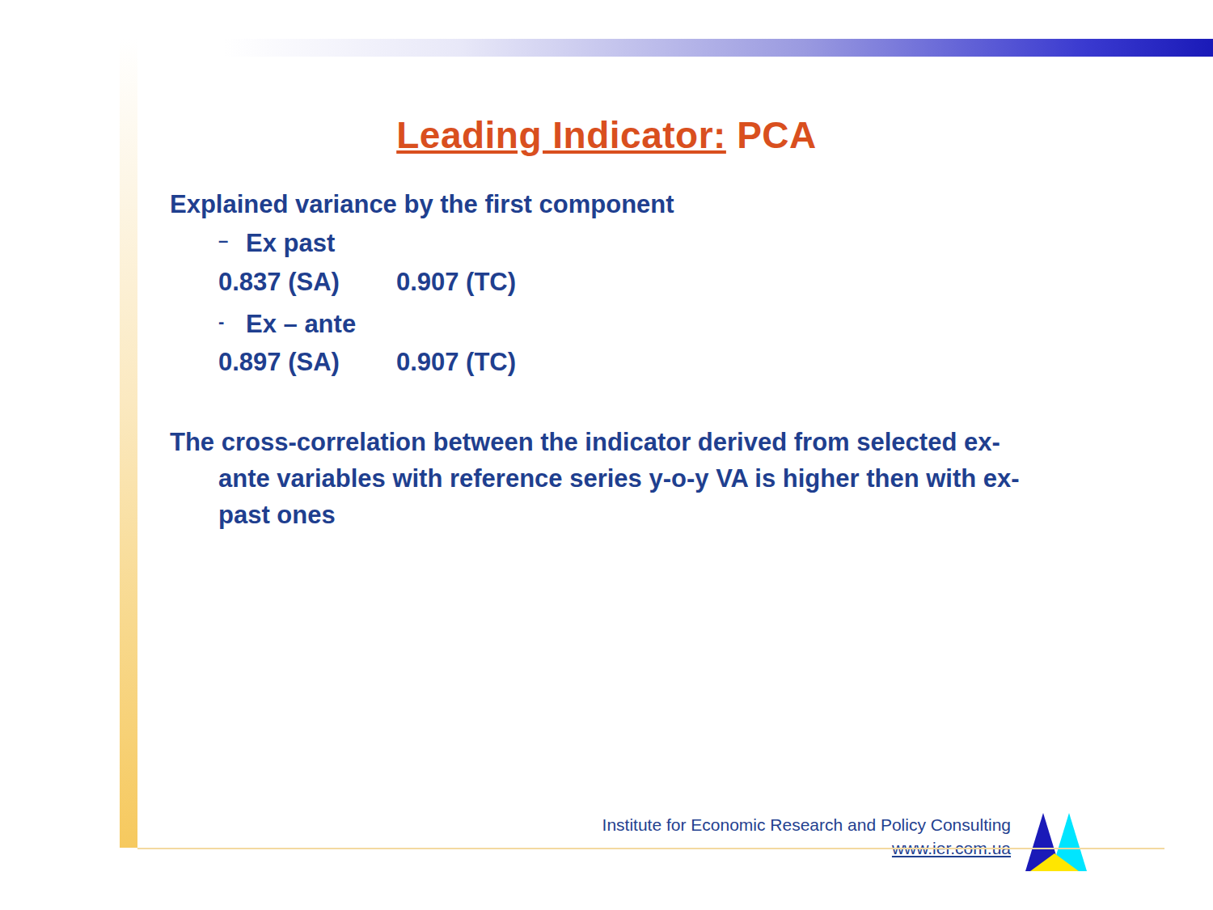Leading Indicator: PCA
Explained variance by the first component
–Ex past
0.837 (SA) 0.907 (TC)
-Ex – ante
0.897 (SA) 0.907 (TC)
The cross-correlation between the indicator derived from selected ex-ante variables with reference series y-o-y VA is higher then with ex-past ones
Institute for Economic Research and Policy Consulting
www.ier.com.ua